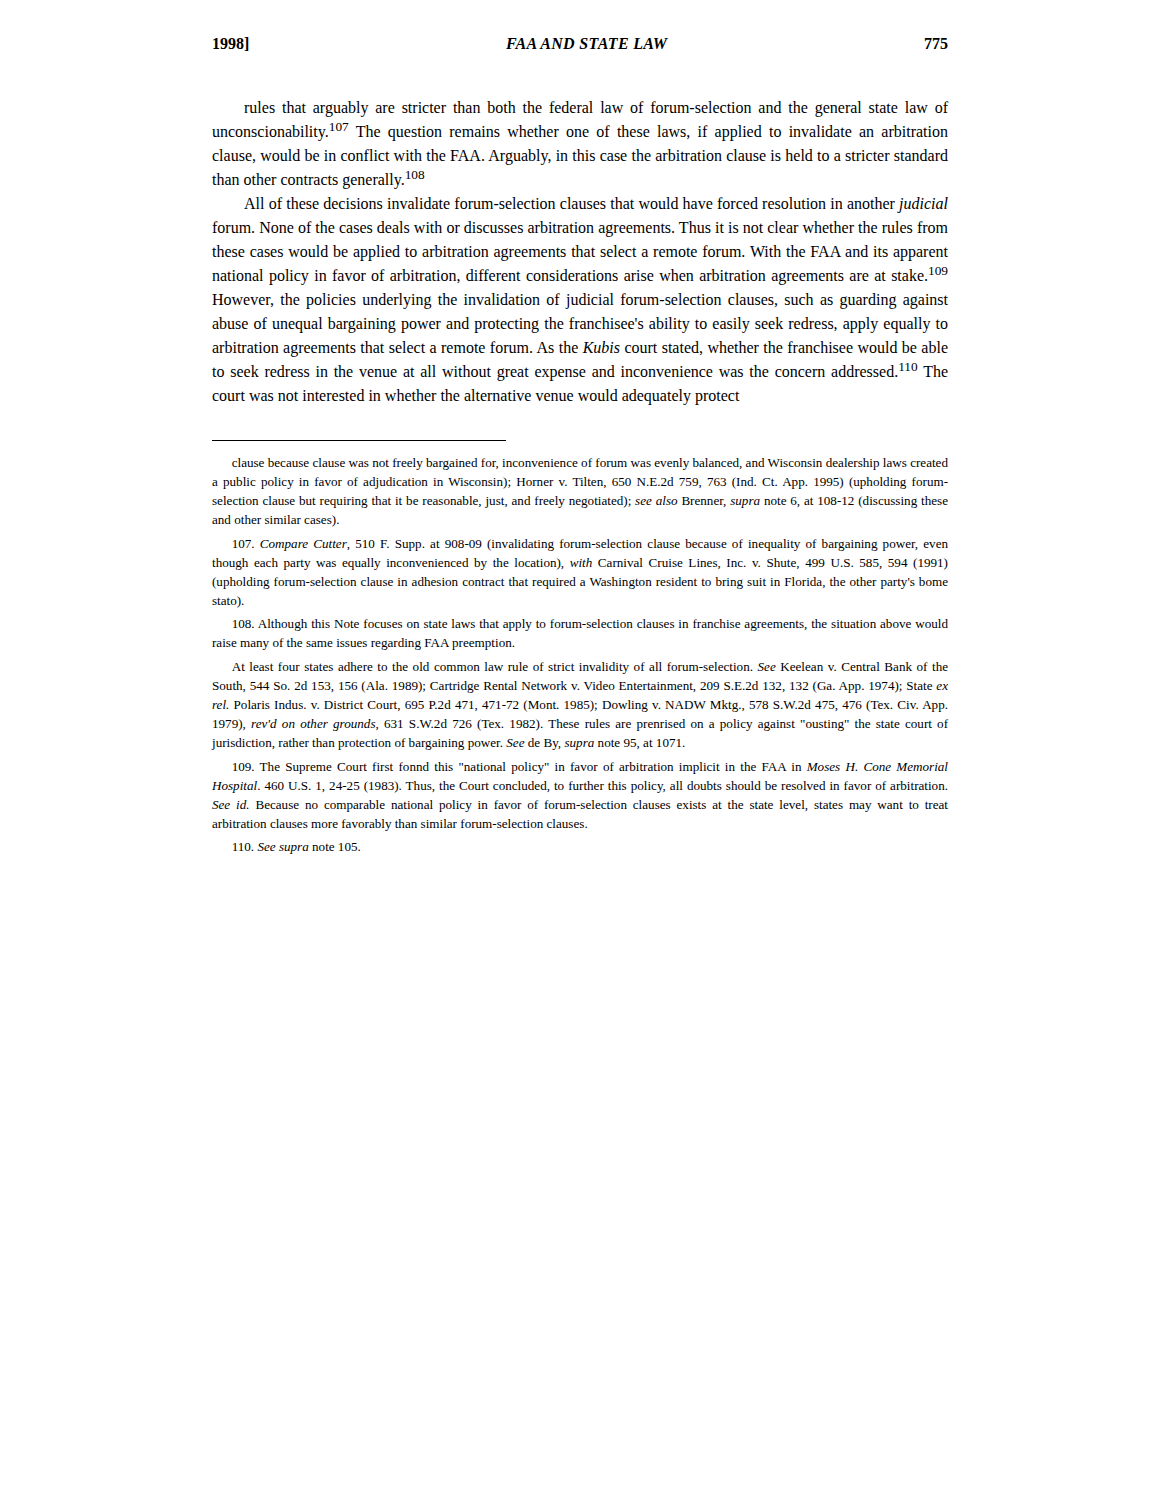1998] FAA AND STATE LAW 775
rules that arguably are stricter than both the federal law of forum-selection and the general state law of unconscionability.107 The question remains whether one of these laws, if applied to invalidate an arbitration clause, would be in conflict with the FAA. Arguably, in this case the arbitration clause is held to a stricter standard than other contracts generally.108
All of these decisions invalidate forum-selection clauses that would have forced resolution in another judicial forum. None of the cases deals with or discusses arbitration agreements. Thus it is not clear whether the rules from these cases would be applied to arbitration agreements that select a remote forum. With the FAA and its apparent national policy in favor of arbitration, different considerations arise when arbitration agreements are at stake.109 However, the policies underlying the invalidation of judicial forum-selection clauses, such as guarding against abuse of unequal bargaining power and protecting the franchisee's ability to easily seek redress, apply equally to arbitration agreements that select a remote forum. As the Kubis court stated, whether the franchisee would be able to seek redress in the venue at all without great expense and inconvenience was the concern addressed.110 The court was not interested in whether the alternative venue would adequately protect
clause because clause was not freely bargained for, inconvenience of forum was evenly balanced, and Wisconsin dealership laws created a public policy in favor of adjudication in Wisconsin); Horner v. Tilten, 650 N.E.2d 759, 763 (Ind. Ct. App. 1995) (upholding forum-selection clause but requiring that it be reasonable, just, and freely negotiated); see also Brenner, supra note 6, at 108-12 (discussing these and other similar cases).
107. Compare Cutter, 510 F. Supp. at 908-09 (invalidating forum-selection clause because of inequality of bargaining power, even though each party was equally inconvenienced by the location), with Carnival Cruise Lines, Inc. v. Shute, 499 U.S. 585, 594 (1991) (upholding forum-selection clause in adhesion contract that required a Washington resident to bring suit in Florida, the other party's bome stato).
108. Although this Note focuses on state laws that apply to forum-selection clauses in franchise agreements, the situation above would raise many of the same issues regarding FAA preemption.
At least four states adhere to the old common law rule of strict invalidity of all forum-selection. See Keelean v. Central Bank of the South, 544 So. 2d 153, 156 (Ala. 1989); Cartridge Rental Network v. Video Entertainment, 209 S.E.2d 132, 132 (Ga. App. 1974); State ex rel. Polaris Indus. v. District Court, 695 P.2d 471, 471-72 (Mont. 1985); Dowling v. NADW Mktg., 578 S.W.2d 475, 476 (Tex. Civ. App. 1979), rev'd on other grounds, 631 S.W.2d 726 (Tex. 1982). These rules are prenrised on a policy against "ousting" the state court of jurisdiction, rather than protection of bargaining power. See de By, supra note 95, at 1071.
109. The Supreme Court first fonnd this "national policy" in favor of arbitration implicit in the FAA in Moses H. Cone Memorial Hospital. 460 U.S. 1, 24-25 (1983). Thus, the Court concluded, to further this policy, all doubts should be resolved in favor of arbitration. See id. Because no comparable national policy in favor of forum-selection clauses exists at the state level, states may want to treat arbitration clauses more favorably than similar forum-selection clauses.
110. See supra note 105.